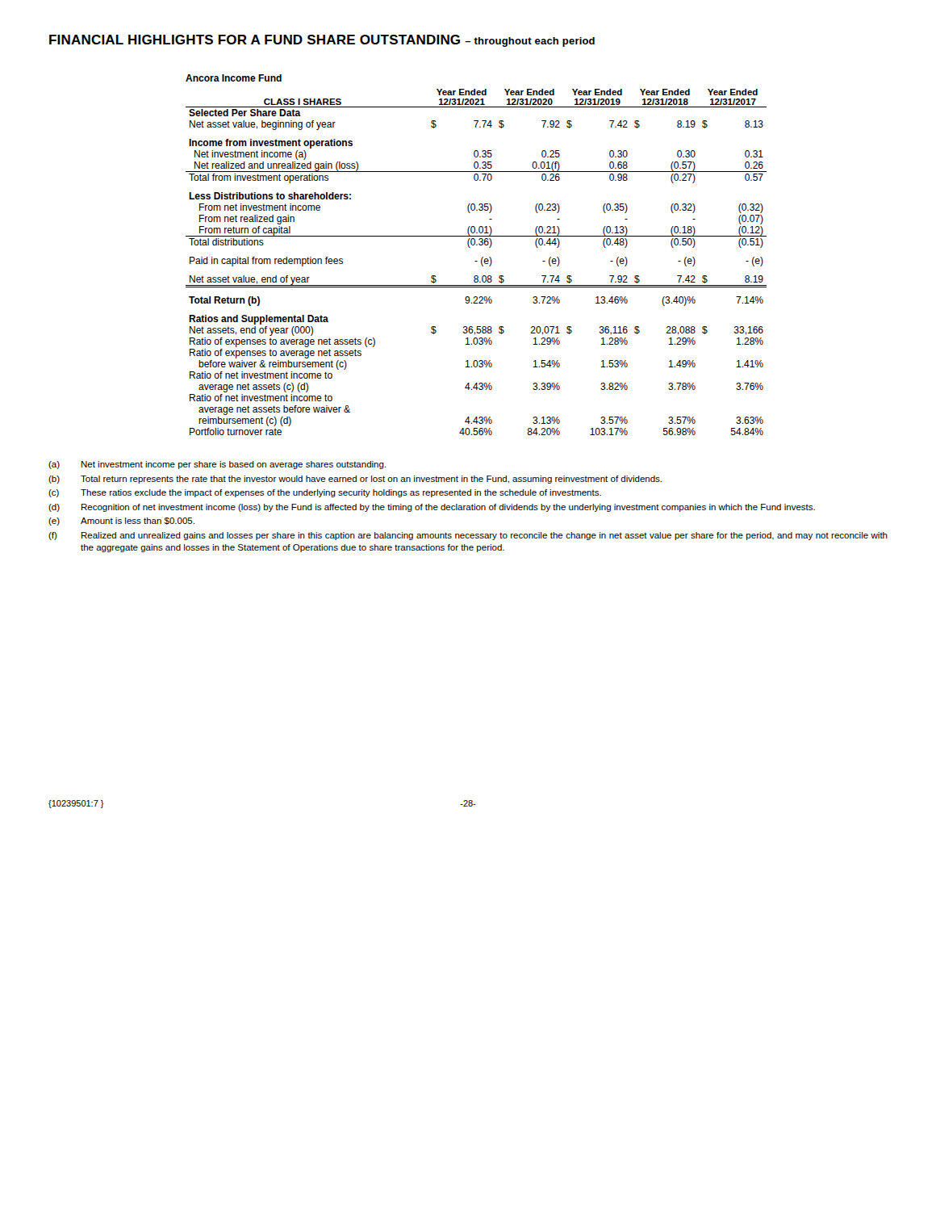FINANCIAL HIGHLIGHTS FOR A FUND SHARE OUTSTANDING – throughout each period
Ancora Income Fund
| | Year Ended | Year Ended | Year Ended | Year Ended | Year Ended |
| CLASS I SHARES | 12/31/2021 | 12/31/2020 | 12/31/2019 | 12/31/2018 | 12/31/2017 |
| Selected Per Share Data | |
| Net asset value, beginning of year | $ | 7.74 | $ | 7.92 | $ | 7.42 | $ | 8.19 | $ | 8.13 |
| Income from investment operations | |
| Net investment income (a) | | 0.35 | | 0.25 | | 0.30 | | 0.30 | | 0.31 |
| Net realized and unrealized gain (loss) | | 0.35 | | 0.01(f) | | 0.68 | | (0.57) | | 0.26 |
| Total from investment operations | | 0.70 | | 0.26 | | 0.98 | | (0.27) | | 0.57 |
| Less Distributions to shareholders: | |
| From net investment income | | (0.35) | | (0.23) | | (0.35) | | (0.32) | | (0.32) |
| From net realized gain | | - | | - | | - | | - | | (0.07) |
| From return of capital | | (0.01) | | (0.21) | | (0.13) | | (0.18) | | (0.12) |
| Total distributions | | (0.36) | | (0.44) | | (0.48) | | (0.50) | | (0.51) |
| Paid in capital from redemption fees | | - (e) | | - (e) | | - (e) | | - (e) | | - (e) |
| Net asset value, end of year | $ | 8.08 | $ | 7.74 | $ | 7.92 | $ | 7.42 | $ | 8.19 |
| Total Return (b) | | 9.22% | | 3.72% | | 13.46% | | (3.40)% | | 7.14% |
| Ratios and Supplemental Data | |
| Net assets, end of year (000) | $ | 36,588 | $ | 20,071 | $ | 36,116 | $ | 28,088 | $ | 33,166 |
| Ratio of expenses to average net assets (c) | | 1.03% | | 1.29% | | 1.28% | | 1.29% | | 1.28% |
| Ratio of expenses to average net assets | |
| before waiver & reimbursement (c) | | 1.03% | | 1.54% | | 1.53% | | 1.49% | | 1.41% |
| Ratio of net investment income to | |
| average net assets (c) (d) | | 4.43% | | 3.39% | | 3.82% | | 3.78% | | 3.76% |
| Ratio of net investment income to | |
| average net assets before waiver & | |
| reimbursement (c) (d) | | 4.43% | | 3.13% | | 3.57% | | 3.57% | | 3.63% |
| Portfolio turnover rate | | 40.56% | | 84.20% | | 103.17% | | 56.98% | | 54.84% |
| (a) | Net investment income per share is based on average shares outstanding. |
| (b) | Total return represents the rate that the investor would have earned or lost on an investment in the Fund, assuming reinvestment of dividends. |
| (c) | These ratios exclude the impact of expenses of the underlying security holdings as represented in the schedule of investments. |
| (d) | Recognition of net investment income (loss) by the Fund is affected by the timing of the declaration of dividends by the underlying investment companies in which the Fund invests. |
| (e) | Amount is less than $0.005. |
| (f) | Realized and unrealized gains and losses per share in this caption are balancing amounts necessary to reconcile the change in net asset value per share for the period, and may not reconcile with the aggregate gains and losses in the Statement of Operations due to share transactions for the period. |
{10239501:7 } -28-